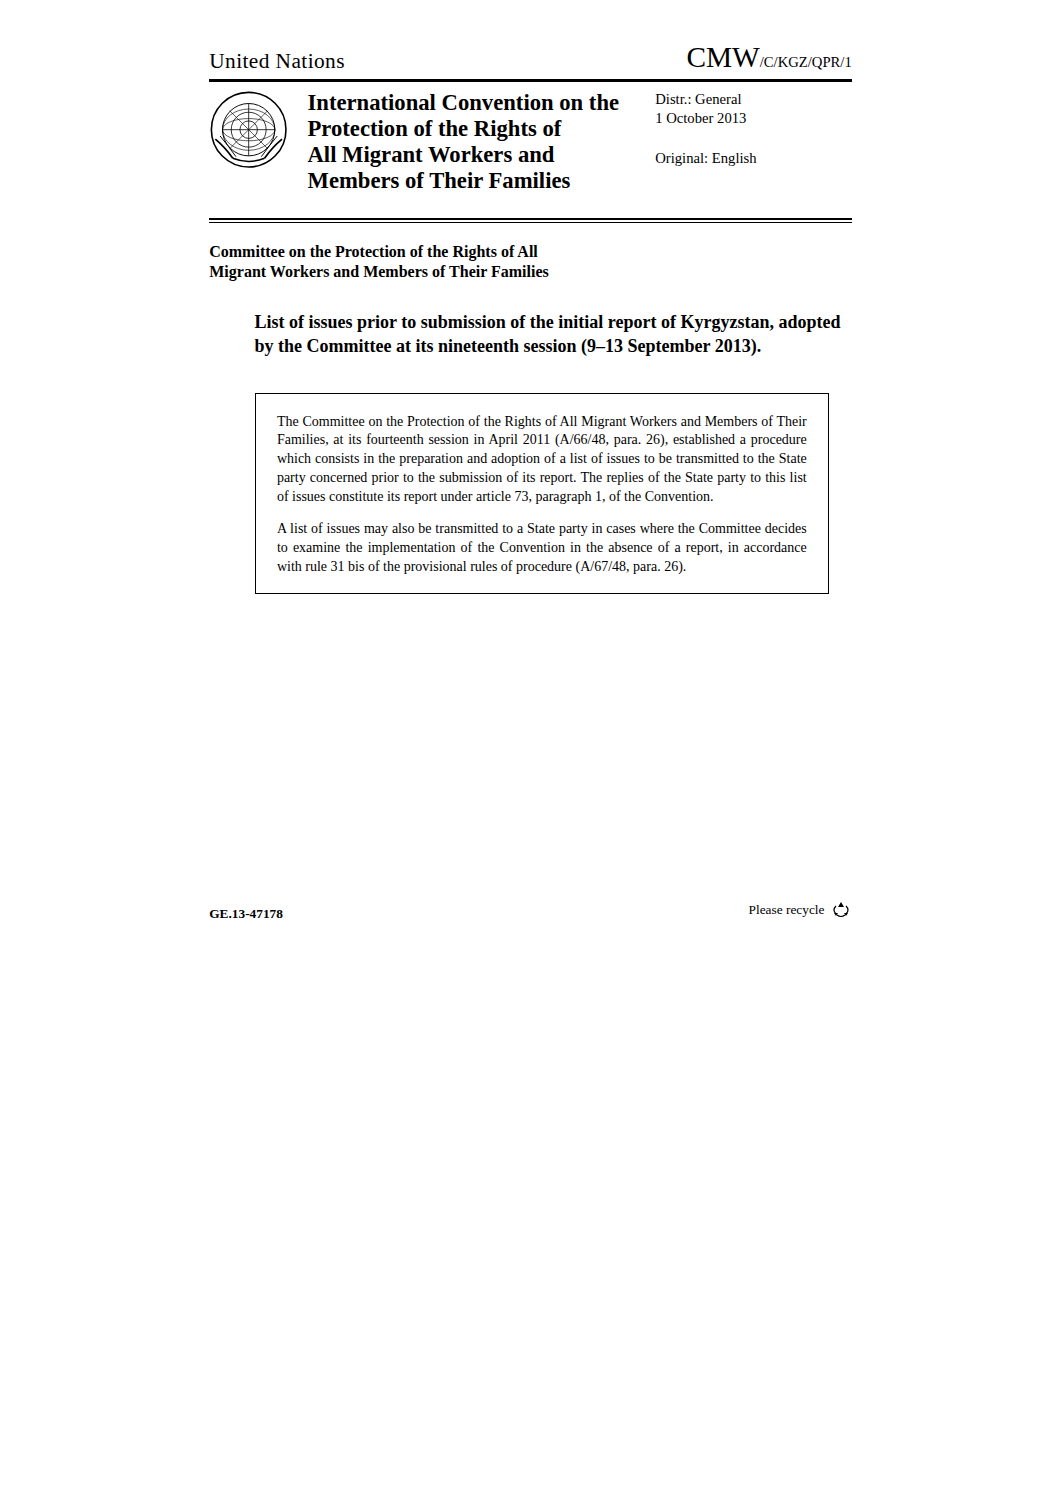| United Nations | CMW /C/KGZ/QPR/1 |
| | International Convention on the Protection of the Rights of All Migrant Workers and Members of Their Families | Distr.: General 1 October 2013 Original: English |
Committee on the Protection of the Rights of All
Migrant Workers and Members of Their Families
List of issues prior to submission of the initial report of Kyrgyzstan, adopted by the Committee at its nineteenth session (9–13 September 2013).
The Committee on the Protection of the Rights of All Migrant Workers and Members of Their Families, at its fourteenth session in April 2011 (A/66/48, para. 26), established a procedure which consists in the preparation and adoption of a list of issues to be transmitted to the State party concerned prior to the submission of its report. The replies of the State party to this list of issues constitute its report under article 73, paragraph 1, of the Convention.
A list of issues may also be transmitted to a State party in cases where the Committee decides to examine the implementation of the Convention in the absence of a report, in accordance with rule 31 bis of the provisional rules of procedure (A/67/48, para. 26).
| GE.13-47178 | Please recycle |